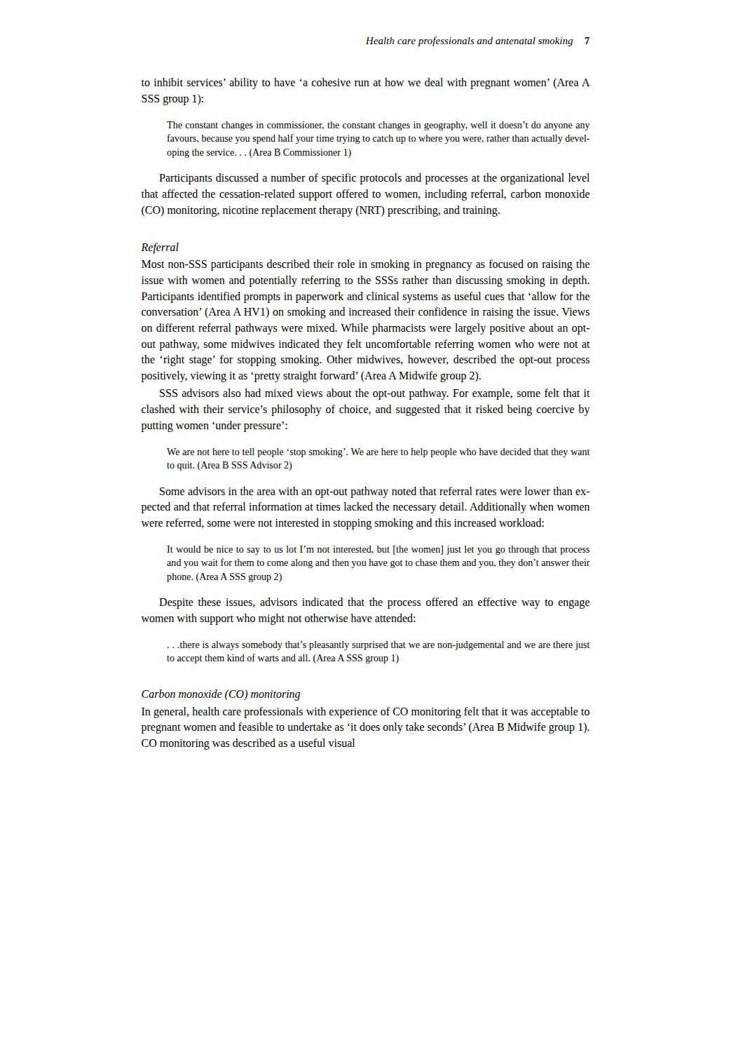Health care professionals and antenatal smoking 7
to inhibit services’ ability to have ‘a cohesive run at how we deal with pregnant women’ (Area A SSS group 1):
The constant changes in commissioner, the constant changes in geography, well it doesn’t do anyone any favours, because you spend half your time trying to catch up to where you were, rather than actually developing the service. . . (Area B Commissioner 1)
Participants discussed a number of specific protocols and processes at the organizational level that affected the cessation-related support offered to women, including referral, carbon monoxide (CO) monitoring, nicotine replacement therapy (NRT) prescribing, and training.
Referral
Most non-SSS participants described their role in smoking in pregnancy as focused on raising the issue with women and potentially referring to the SSSs rather than discussing smoking in depth. Participants identified prompts in paperwork and clinical systems as useful cues that ‘allow for the conversation’ (Area A HV1) on smoking and increased their confidence in raising the issue. Views on different referral pathways were mixed. While pharmacists were largely positive about an opt-out pathway, some midwives indicated they felt uncomfortable referring women who were not at the ‘right stage’ for stopping smoking. Other midwives, however, described the opt-out process positively, viewing it as ‘pretty straight forward’ (Area A Midwife group 2).
SSS advisors also had mixed views about the opt-out pathway. For example, some felt that it clashed with their service’s philosophy of choice, and suggested that it risked being coercive by putting women ‘under pressure’:
We are not here to tell people ‘stop smoking’. We are here to help people who have decided that they want to quit. (Area B SSS Advisor 2)
Some advisors in the area with an opt-out pathway noted that referral rates were lower than expected and that referral information at times lacked the necessary detail. Additionally when women were referred, some were not interested in stopping smoking and this increased workload:
It would be nice to say to us lot I’m not interested, but [the women] just let you go through that process and you wait for them to come along and then you have got to chase them and you, they don’t answer their phone. (Area A SSS group 2)
Despite these issues, advisors indicated that the process offered an effective way to engage women with support who might not otherwise have attended:
. . .there is always somebody that’s pleasantly surprised that we are non-judgemental and we are there just to accept them kind of warts and all. (Area A SSS group 1)
Carbon monoxide (CO) monitoring
In general, health care professionals with experience of CO monitoring felt that it was acceptable to pregnant women and feasible to undertake as ‘it does only take seconds’ (Area B Midwife group 1). CO monitoring was described as a useful visual